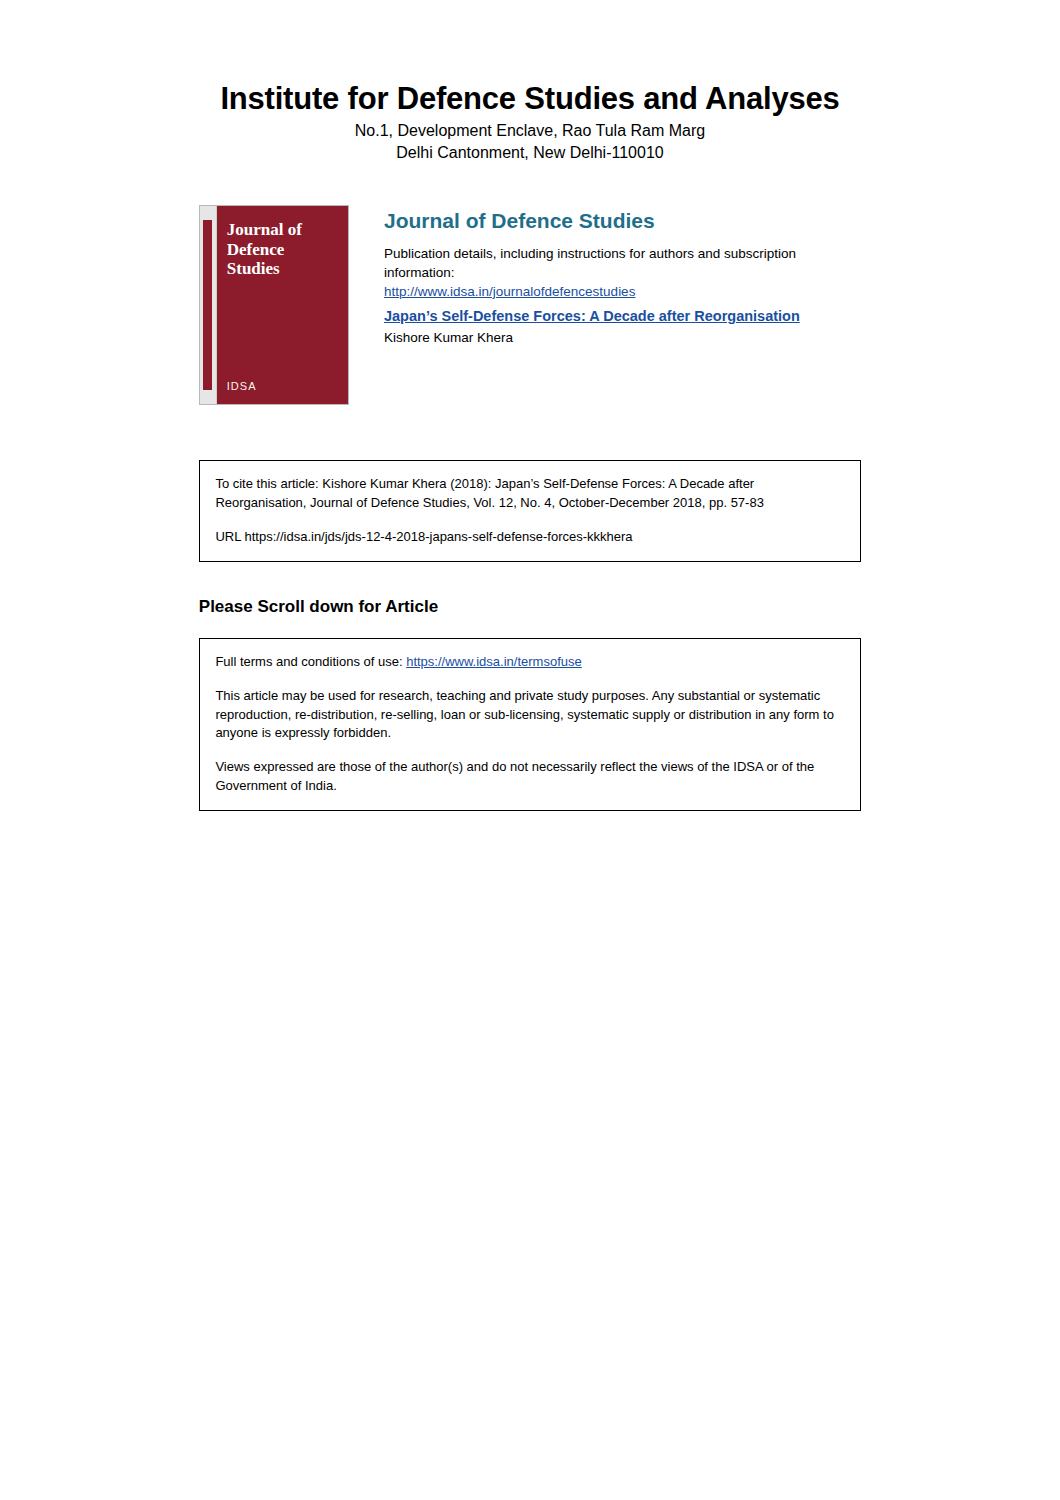Institute for Defence Studies and Analyses
No.1, Development Enclave, Rao Tula Ram Marg
Delhi Cantonment, New Delhi-110010
Journal of
Defence
Studies
IDSA
Journal of Defence Studies
Publication details, including instructions for authors and subscription information:
http://www.idsa.in/journalofdefencestudies
Japan’s Self-Defense Forces: A Decade after Reorganisation Kishore Kumar Khera
To cite this article: Kishore Kumar Khera (2018): Japan’s Self-Defense Forces: A Decade after Reorganisation, Journal of Defence Studies, Vol. 12, No. 4, October-December 2018, pp. 57-83
URL https://idsa.in/jds/jds-12-4-2018-japans-self-defense-forces-kkkhera
Please Scroll down for Article
Full terms and conditions of use: https://www.idsa.in/termsofuse
This article may be used for research, teaching and private study purposes. Any substantial or systematic reproduction, re-distribution, re-selling, loan or sub-licensing, systematic supply or distribution in any form to anyone is expressly forbidden.
Views expressed are those of the author(s) and do not necessarily reflect the views of the IDSA or of the Government of India.